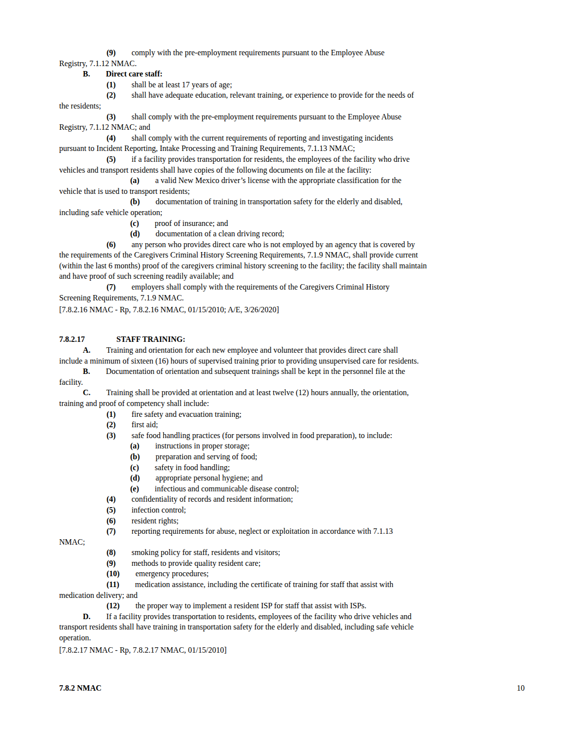(9)  comply with the pre-employment requirements pursuant to the Employee Abuse
Registry, 7.1.12 NMAC.
B.  Direct care staff:
(1)  shall be at least 17 years of age;
(2)  shall have adequate education, relevant training, or experience to provide for the needs of
the residents;
(3)  shall comply with the pre-employment requirements pursuant to the Employee Abuse
Registry, 7.1.12 NMAC; and
(4)  shall comply with the current requirements of reporting and investigating incidents
pursuant to Incident Reporting, Intake Processing and Training Requirements, 7.1.13 NMAC;
(5)  if a facility provides transportation for residents, the employees of the facility who drive
vehicles and transport residents shall have copies of the following documents on file at the facility:
(a)  a valid New Mexico driver’s license with the appropriate classification for the
vehicle that is used to transport residents;
(b)  documentation of training in transportation safety for the elderly and disabled,
including safe vehicle operation;
(c)  proof of insurance; and
(d)  documentation of a clean driving record;
(6)  any person who provides direct care who is not employed by an agency that is covered by
the requirements of the Caregivers Criminal History Screening Requirements, 7.1.9 NMAC, shall provide current
(within the last 6 months) proof of the caregivers criminal history screening to the facility; the facility shall maintain
and have proof of such screening readily available; and
(7)  employers shall comply with the requirements of the Caregivers Criminal History
Screening Requirements, 7.1.9 NMAC.
[7.8.2.16 NMAC - Rp, 7.8.2.16 NMAC, 01/15/2010; A/E, 3/26/2020]
7.8.2.17    STAFF TRAINING:
A.  Training and orientation for each new employee and volunteer that provides direct care shall
include a minimum of sixteen (16) hours of supervised training prior to providing unsupervised care for residents.
B.  Documentation of orientation and subsequent trainings shall be kept in the personnel file at the
facility.
C.  Training shall be provided at orientation and at least twelve (12) hours annually, the orientation,
training and proof of competency shall include:
(1)  fire safety and evacuation training;
(2)  first aid;
(3)  safe food handling practices (for persons involved in food preparation), to include:
(a)  instructions in proper storage;
(b)  preparation and serving of food;
(c)  safety in food handling;
(d)  appropriate personal hygiene; and
(e)  infectious and communicable disease control;
(4)  confidentiality of records and resident information;
(5)  infection control;
(6)  resident rights;
(7)  reporting requirements for abuse, neglect or exploitation in accordance with 7.1.13
NMAC;
(8)  smoking policy for staff, residents and visitors;
(9)  methods to provide quality resident care;
(10)  emergency procedures;
(11)  medication assistance, including the certificate of training for staff that assist with
medication delivery; and
(12)  the proper way to implement a resident ISP for staff that assist with ISPs.
D.  If a facility provides transportation to residents, employees of the facility who drive vehicles and
transport residents shall have training in transportation safety for the elderly and disabled, including safe vehicle
operation.
[7.8.2.17 NMAC - Rp, 7.8.2.17 NMAC, 01/15/2010]
7.8.2 NMAC 10